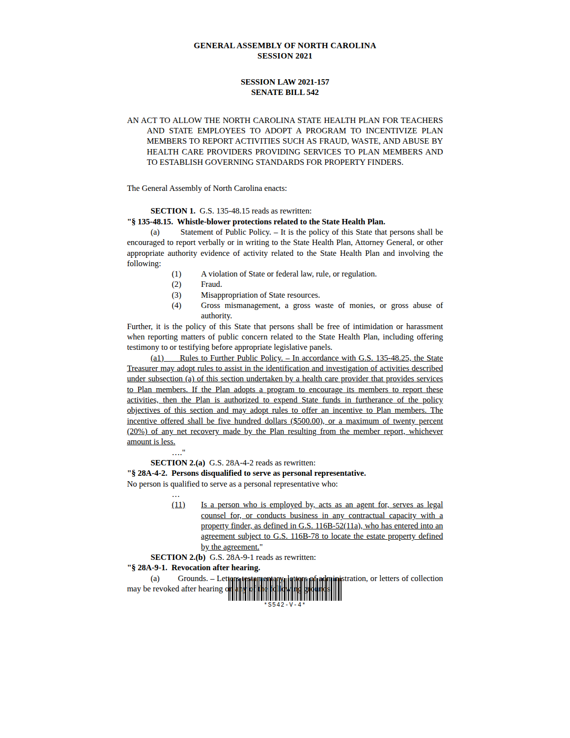GENERAL ASSEMBLY OF NORTH CAROLINA
SESSION 2021
SESSION LAW 2021-157
SENATE BILL 542
AN ACT TO ALLOW THE NORTH CAROLINA STATE HEALTH PLAN FOR TEACHERS AND STATE EMPLOYEES TO ADOPT A PROGRAM TO INCENTIVIZE PLAN MEMBERS TO REPORT ACTIVITIES SUCH AS FRAUD, WASTE, AND ABUSE BY HEALTH CARE PROVIDERS PROVIDING SERVICES TO PLAN MEMBERS AND TO ESTABLISH GOVERNING STANDARDS FOR PROPERTY FINDERS.
The General Assembly of North Carolina enacts:
SECTION 1. G.S. 135-48.15 reads as rewritten:
"§ 135-48.15. Whistle-blower protections related to the State Health Plan.
(a) Statement of Public Policy. – It is the policy of this State that persons shall be encouraged to report verbally or in writing to the State Health Plan, Attorney General, or other appropriate authority evidence of activity related to the State Health Plan and involving the following:
(1) A violation of State or federal law, rule, or regulation.
(2) Fraud.
(3) Misappropriation of State resources.
(4) Gross mismanagement, a gross waste of monies, or gross abuse of authority.
Further, it is the policy of this State that persons shall be free of intimidation or harassment when reporting matters of public concern related to the State Health Plan, including offering testimony to or testifying before appropriate legislative panels.
(a1) Rules to Further Public Policy. – In accordance with G.S. 135-48.25, the State Treasurer may adopt rules to assist in the identification and investigation of activities described under subsection (a) of this section undertaken by a health care provider that provides services to Plan members. If the Plan adopts a program to encourage its members to report these activities, then the Plan is authorized to expend State funds in furtherance of the policy objectives of this section and may adopt rules to offer an incentive to Plan members. The incentive offered shall be five hundred dollars ($500.00), or a maximum of twenty percent (20%) of any net recovery made by the Plan resulting from the member report, whichever amount is less.
…."
SECTION 2.(a) G.S. 28A-4-2 reads as rewritten:
"§ 28A-4-2. Persons disqualified to serve as personal representative.
No person is qualified to serve as a personal representative who:
…
(11) Is a person who is employed by, acts as an agent for, serves as legal counsel for, or conducts business in any contractual capacity with a property finder, as defined in G.S. 116B-52(11a), who has entered into an agreement subject to G.S. 116B-78 to locate the estate property defined by the agreement."
SECTION 2.(b) G.S. 28A-9-1 reads as rewritten:
"§ 28A-9-1. Revocation after hearing.
(a) Grounds. – Letters testamentary, letters of administration, or letters of collection may be revoked after hearing on any of the following grounds:
*S542-V-4*